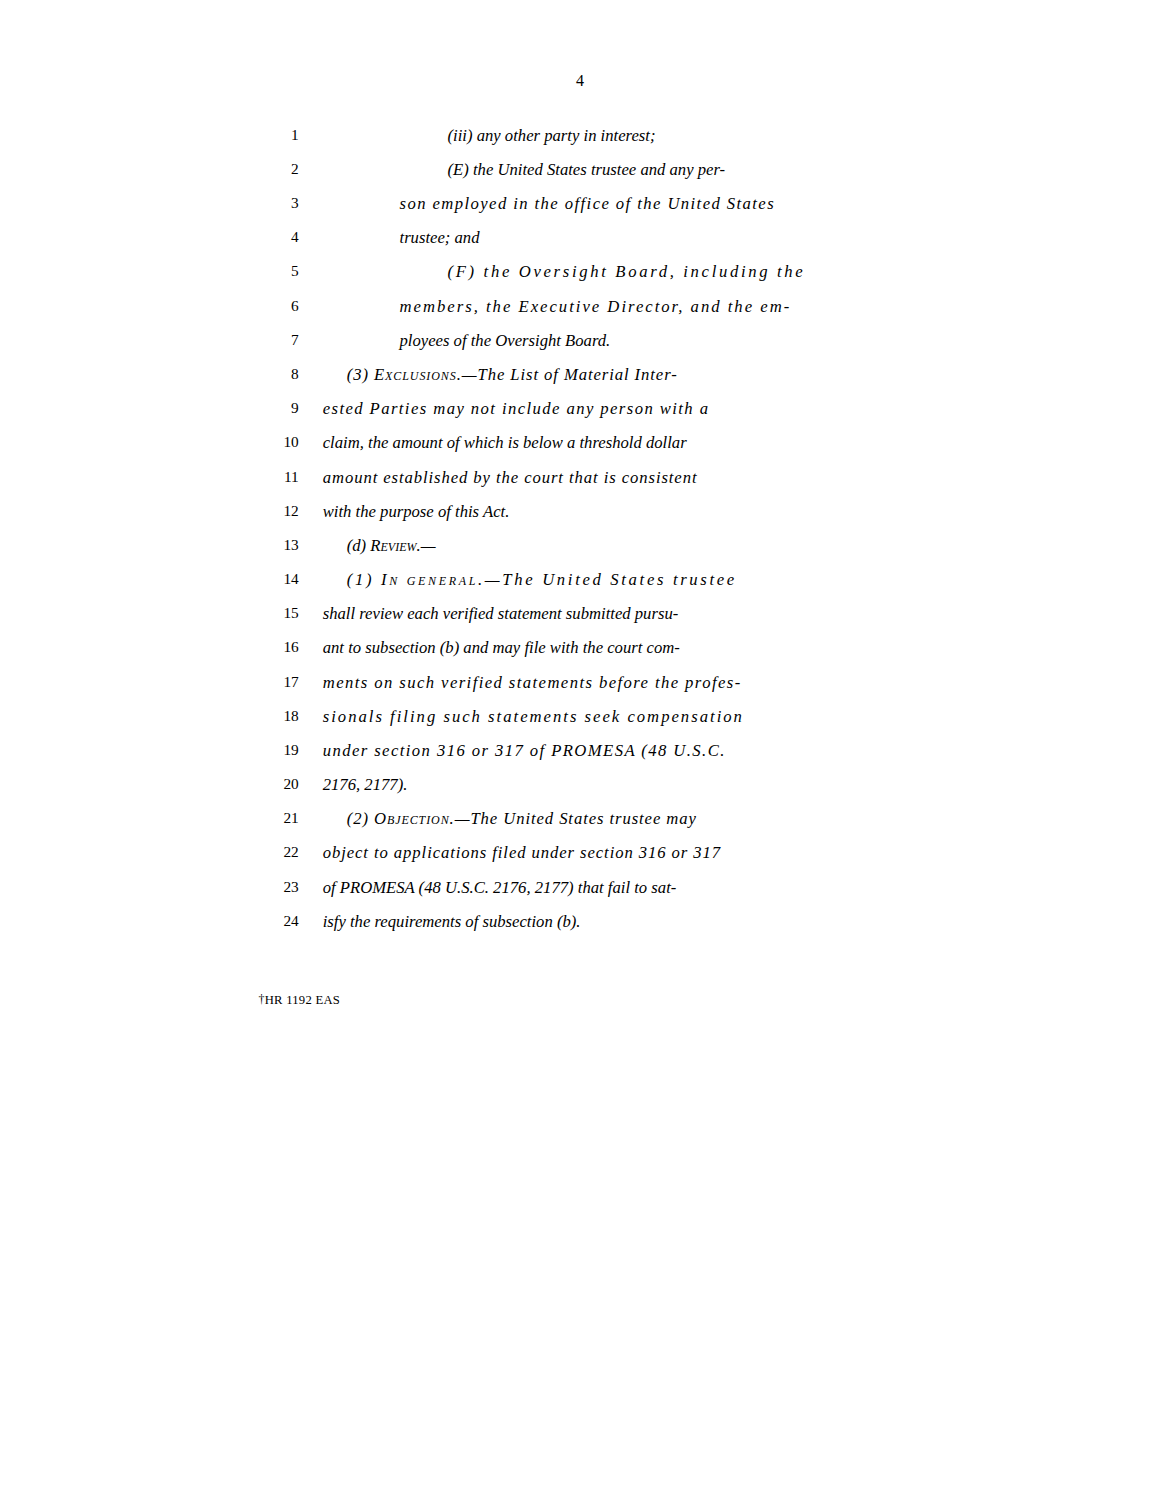4
| 1 | (iii) any other party in interest; |
| 2 | (E) the United States trustee and any per- |
| 3 | son employed in the office of the United States |
| 4 | trustee; and |
| 5 | (F) the Oversight Board, including the |
| 6 | members, the Executive Director, and the em- |
| 7 | ployees of the Oversight Board. |
| 8 | (3) Exclusions. —The List of Material Inter- |
| 9 | ested Parties may not include any person with a |
| 10 | claim, the amount of which is below a threshold dollar |
| 11 | amount established by the court that is consistent |
| 12 | with the purpose of this Act. |
| 13 | (d) Review. — |
| 14 | (1) In general. —The United States trustee |
| 15 | shall review each verified statement submitted pursu- |
| 16 | ant to subsection (b) and may file with the court com- |
| 17 | ments on such verified statements before the profes- |
| 18 | sionals filing such statements seek compensation |
| 19 | under section 316 or 317 of PROMESA (48 U.S.C. |
| 20 | 2176, 2177). |
| 21 | (2) Objection. —The United States trustee may |
| 22 | object to applications filed under section 316 or 317 |
| 23 | of PROMESA (48 U.S.C. 2176, 2177) that fail to sat- |
| 24 | isfy the requirements of subsection (b). |
†HR 1192 EAS